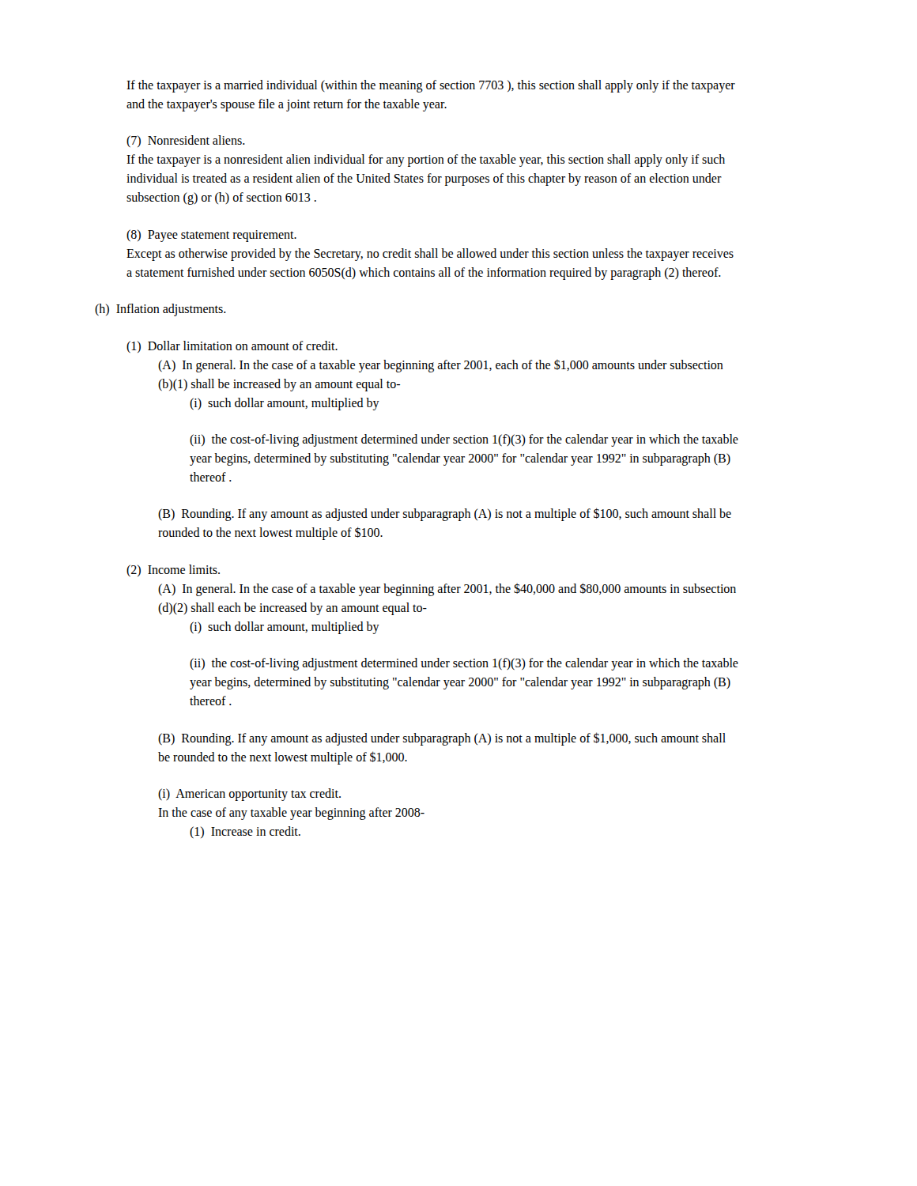If the taxpayer is a married individual (within the meaning of section 7703 ), this section shall apply only if the taxpayer and the taxpayer's spouse file a joint return for the taxable year.
(7) Nonresident aliens.
If the taxpayer is a nonresident alien individual for any portion of the taxable year, this section shall apply only if such individual is treated as a resident alien of the United States for purposes of this chapter by reason of an election under subsection (g) or (h) of section 6013 .
(8) Payee statement requirement.
Except as otherwise provided by the Secretary, no credit shall be allowed under this section unless the taxpayer receives a statement furnished under section 6050S(d) which contains all of the information required by paragraph (2) thereof.
(h) Inflation adjustments.
(1) Dollar limitation on amount of credit.
(A) In general. In the case of a taxable year beginning after 2001, each of the $1,000 amounts under subsection (b)(1) shall be increased by an amount equal to-
(i) such dollar amount, multiplied by
(ii) the cost-of-living adjustment determined under section 1(f)(3) for the calendar year in which the taxable year begins, determined by substituting "calendar year 2000" for "calendar year 1992" in subparagraph (B) thereof .
(B) Rounding. If any amount as adjusted under subparagraph (A) is not a multiple of $100, such amount shall be rounded to the next lowest multiple of $100.
(2) Income limits.
(A) In general. In the case of a taxable year beginning after 2001, the $40,000 and $80,000 amounts in subsection (d)(2) shall each be increased by an amount equal to-
(i) such dollar amount, multiplied by
(ii) the cost-of-living adjustment determined under section 1(f)(3) for the calendar year in which the taxable year begins, determined by substituting "calendar year 2000" for "calendar year 1992" in subparagraph (B) thereof .
(B) Rounding. If any amount as adjusted under subparagraph (A) is not a multiple of $1,000, such amount shall be rounded to the next lowest multiple of $1,000.
(i) American opportunity tax credit.
In the case of any taxable year beginning after 2008-
(1) Increase in credit.